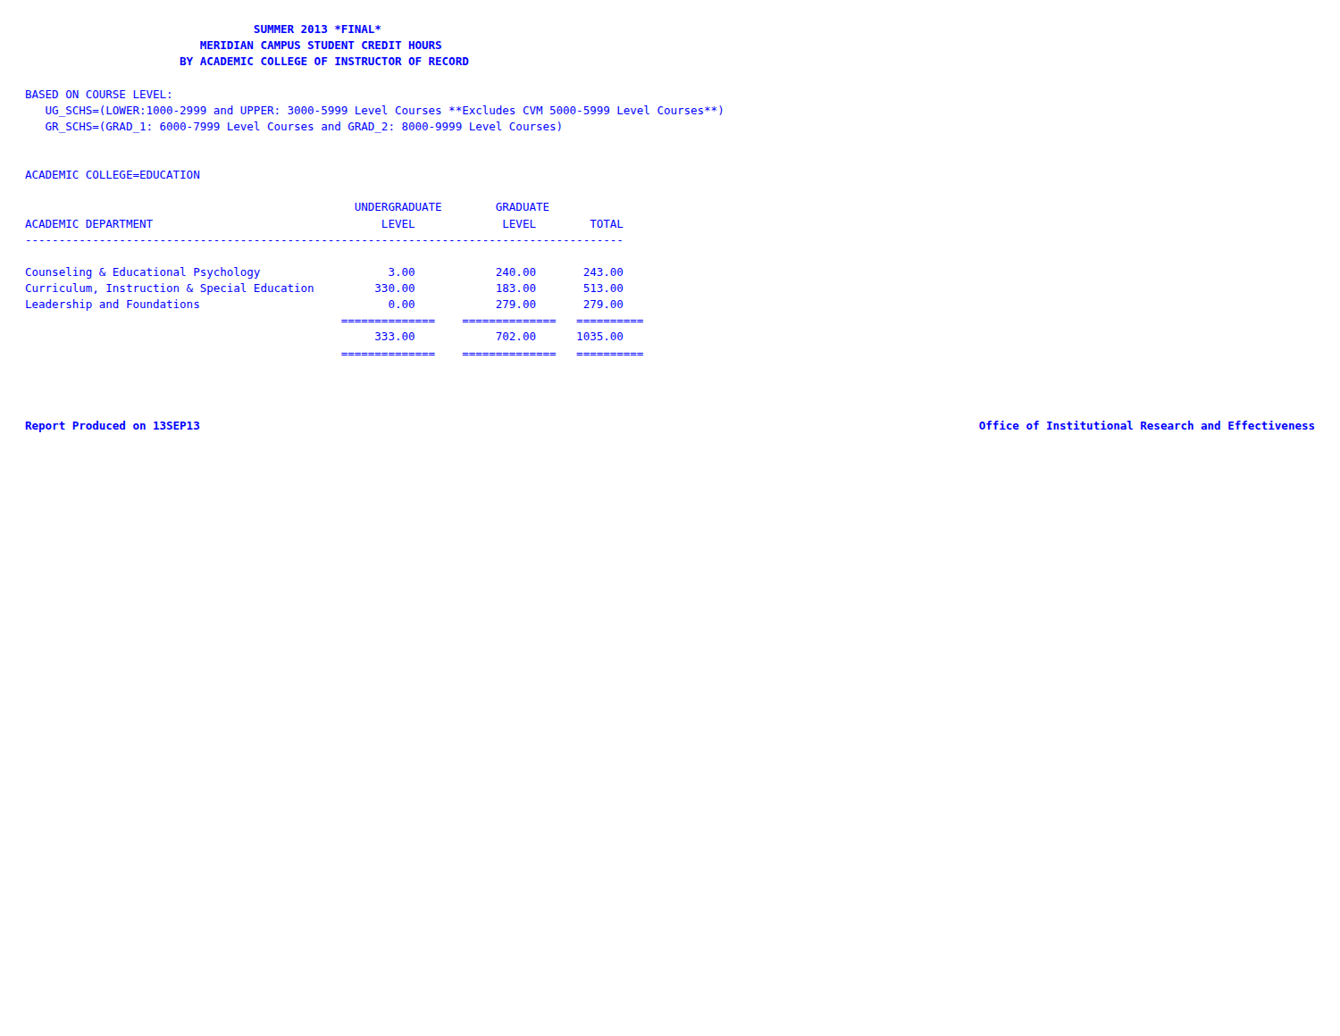SUMMER 2013 *FINAL*
                          MERIDIAN CAMPUS STUDENT CREDIT HOURS
                       BY ACADEMIC COLLEGE OF INSTRUCTOR OF RECORD
BASED ON COURSE LEVEL:
   UG_SCHS=(LOWER:1000-2999 and UPPER: 3000-5999 Level Courses **Excludes CVM 5000-5999 Level Courses**)
   GR_SCHS=(GRAD_1: 6000-7999 Level Courses and GRAD_2: 8000-9999 Level Courses)
ACADEMIC COLLEGE=EDUCATION
                                                 UNDERGRADUATE        GRADUATE
ACADEMIC DEPARTMENT                                  LEVEL             LEVEL        TOTAL
-----------------------------------------------------------------------------------------
                                                                                  
Counseling & Educational Psychology                   3.00            240.00       243.00
Curriculum, Instruction & Special Education         330.00            183.00       513.00
Leadership and Foundations                            0.00            279.00       279.00
                                               ==============    ==============   ==========
                                                    333.00            702.00      1035.00
                                               ==============    ==============   ==========
Report Produced on 13SEP13 Office of Institutional Research and Effectiveness